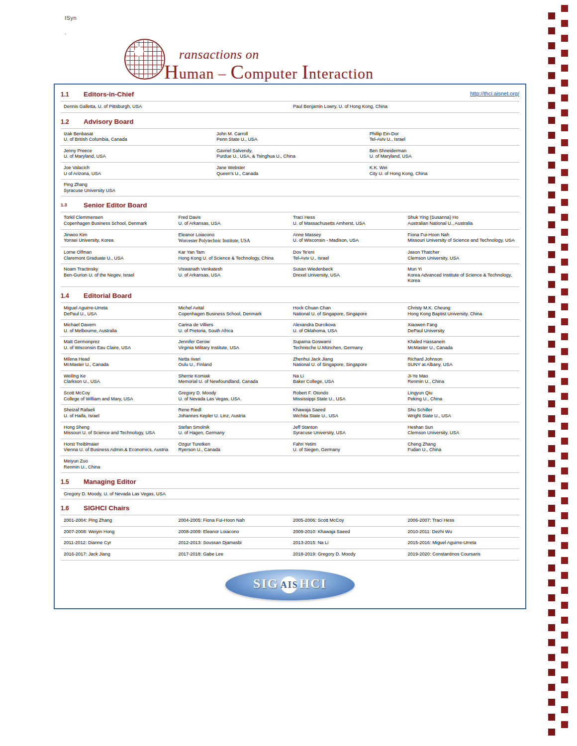ISyn.
ransactions on
Human – Computer Interaction
1.1 Editors-in-Chiefhttp://thci.aisnet.org/
| Dennis Galletta, U. of Pittsburgh, USA | Paul Benjamin Lowry, U. of Hong Kong, China |
1.2 Advisory Board
| Izak Benbasat U. of British Columbia, Canada | John M. Carroll Penn State U., USA | Phillip Ein-Dor Tel-Aviv U., Israel |
| Jenny Preece U. of Maryland, USA | Gavriel Salvendy, Purdue U., USA, & Tsinghua U., China | Ben Shneiderman U. of Maryland, USA |
| Joe Valacich U of Arizona, USA | Jane Webster Queen's U., Canada | K.K. Wei City U. of Hong Kong, China |
| Ping Zhang Syracuse University USA | | |
1.3 Senior Editor Board
| Torkil Clemmensen Copenhagen Business School, Denmark | Fred Davis U. of Arkansas, USA | Traci Hess U. of Massachusetts Amherst, USA | Shuk Ying (Susanna) Ho Australian National U., Australia |
| Jinwoo Kim Yonsei University, Korea | Eleanor Loiacono Worcester Polytechnic Institute, USA | Anne Massey U. of Wisconsin - Madison, USA | Fiona Fui-Hoon Nah Missouri University of Science and Technology, USA |
| Lorne Olfman Claremont Graduate U., USA | Kar Yan Tam Hong Kong U. of Science & Technology, China | Dov Te'eni Tel-Aviv U., Israel | Jason Thatcher Clemson University, USA |
| Noam Tractinsky Ben-Gurion U. of the Negev, Israel | Viswanath Venkatesh U. of Arkansas, USA | Susan Wiedenbeck Drexel University, USA | Mun Yi Korea Advanced Institute of Science & Technology, Korea |
1.4 Editorial Board
| Miguel Aguirre-Urreta DePaul U., USA | Michel Avital Copenhagen Business School, Denmark | Hock Chuan Chan National U. of Singapore, Singapore | Christy M.K. Cheung Hong Kong Baptist University, China |
| Michael Davern U. of Melbourne, Australia | Carina de Villiers U. of Pretoria, South Africa | Alexandra Durcikova U. of Oklahoma, USA | Xiaowen Fang DePaul University |
| Matt Germonprez U. of Wisconsin Eau Claire, USA | Jennifer Gerow Virginia Military Institute, USA | Suparna Goswami Technische U.München, Germany | Khaled Hassanein McMaster U., Canada |
| Milena Head McMaster U., Canada | Netta Iivari Oulu U., Finland | Zhenhui Jack Jiang National U. of Singapore, Singapore | Richard Johnson SUNY at Albany, USA |
| Weiling Ke Clarkson U., USA | Sherrie Komiak Memorial U. of Newfoundland, Canada | Na Li Baker College, USA | Ji-Ye Mao Renmin U., China |
| Scott McCoy College of William and Mary, USA | Gregory D. Moody U. of Nevada Las Vegas, USA | Robert F. Otondo Mississippi State U., USA | Lingyun Qiu Peking U., China |
| Sheizaf Rafaeli U. of Haifa, Israel | Rene Riedl Johannes Kepler U. Linz, Austria | Khawaja Saeed Wichita State U., USA | Shu Schiller Wright State U., USA |
| Hong Sheng Missouri U. of Science and Technology, USA | Stefan Smolnik U. of Hagen, Germany | Jeff Stanton Syracuse University, USA | Heshan Sun Clemson University, USA |
| Horst Treiblmaier Vienna U. of Business Admin.& Economics, Austria | Ozgur Turetken Ryerson U., Canada | Fahri Yetim U. of Siegen, Germany | Cheng Zhang Fudan U., China |
| Meiyun Zuo Renmin U., China | | | |
1.5 Managing Editor
Gregory D. Moody, U. of Nevada Las Vegas, USA
1.6 SIGHCI Chairs
| 2001-2004: Ping Zhang | 2004-2005: Fiona Fui-Hoon Nah | 2005-2006: Scott McCoy | 2006-2007: Traci Hess |
| 2007-2008: Weiyin Hong | 2008-2009: Eleanor Loiacono | 2009-2010: Khawaja Saeed | 2010-2011: Dezhi Wu |
| 2011-2012: Dianne Cyr | 2012-2013: Soussan Djamasbi | 2013-2015: Na Li | 2015-2016: Miguel Aguirre-Urreta |
| 2016-2017: Jack Jiang | 2017-2018: Gabe Lee | 2018-2019: Gregory D. Moody | 2019-2020: Constantinos Coursaris |
SIGAISHCI